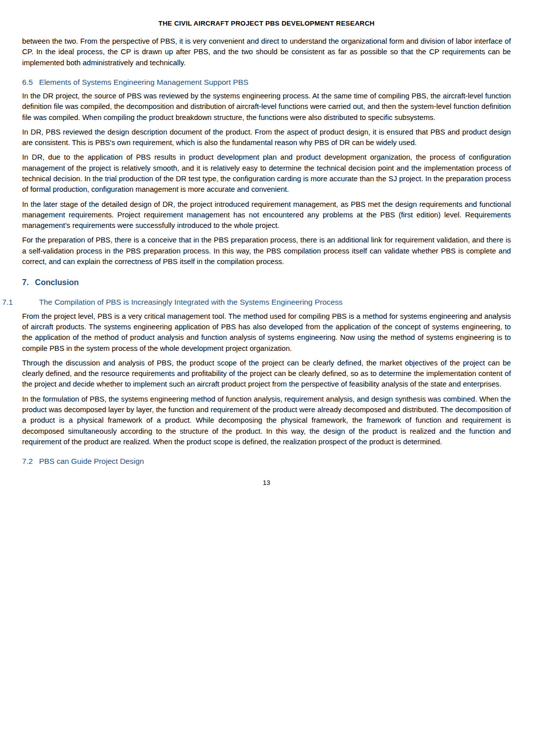THE CIVIL AIRCRAFT PROJECT PBS DEVELOPMENT RESEARCH
between the two. From the perspective of PBS, it is very convenient and direct to understand the organizational form and division of labor interface of CP. In the ideal process, the CP is drawn up after PBS, and the two should be consistent as far as possible so that the CP requirements can be implemented both administratively and technically.
6.5 Elements of Systems Engineering Management Support PBS
In the DR project, the source of PBS was reviewed by the systems engineering process. At the same time of compiling PBS, the aircraft-level function definition file was compiled, the decomposition and distribution of aircraft-level functions were carried out, and then the system-level function definition file was compiled. When compiling the product breakdown structure, the functions were also distributed to specific subsystems.
In DR, PBS reviewed the design description document of the product. From the aspect of product design, it is ensured that PBS and product design are consistent. This is PBS's own requirement, which is also the fundamental reason why PBS of DR can be widely used.
In DR, due to the application of PBS results in product development plan and product development organization, the process of configuration management of the project is relatively smooth, and it is relatively easy to determine the technical decision point and the implementation process of technical decision. In the trial production of the DR test type, the configuration carding is more accurate than the SJ project. In the preparation process of formal production, configuration management is more accurate and convenient.
In the later stage of the detailed design of DR, the project introduced requirement management, as PBS met the design requirements and functional management requirements. Project requirement management has not encountered any problems at the PBS (first edition) level. Requirements management’s requirements were successfully introduced to the whole project.
For the preparation of PBS, there is a conceive that in the PBS preparation process, there is an additional link for requirement validation, and there is a self-validation process in the PBS preparation process. In this way, the PBS compilation process itself can validate whether PBS is complete and correct, and can explain the correctness of PBS itself in the compilation process.
7. Conclusion
7.1 The Compilation of PBS is Increasingly Integrated with the Systems Engineering Process
From the project level, PBS is a very critical management tool. The method used for compiling PBS is a method for systems engineering and analysis of aircraft products. The systems engineering application of PBS has also developed from the application of the concept of systems engineering, to the application of the method of product analysis and function analysis of systems engineering. Now using the method of systems engineering is to compile PBS in the system process of the whole development project organization.
Through the discussion and analysis of PBS, the product scope of the project can be clearly defined, the market objectives of the project can be clearly defined, and the resource requirements and profitability of the project can be clearly defined, so as to determine the implementation content of the project and decide whether to implement such an aircraft product project from the perspective of feasibility analysis of the state and enterprises.
In the formulation of PBS, the systems engineering method of function analysis, requirement analysis, and design synthesis was combined. When the product was decomposed layer by layer, the function and requirement of the product were already decomposed and distributed. The decomposition of a product is a physical framework of a product. While decomposing the physical framework, the framework of function and requirement is decomposed simultaneously according to the structure of the product. In this way, the design of the product is realized and the function and requirement of the product are realized. When the product scope is defined, the realization prospect of the product is determined.
7.2 PBS can Guide Project Design
13